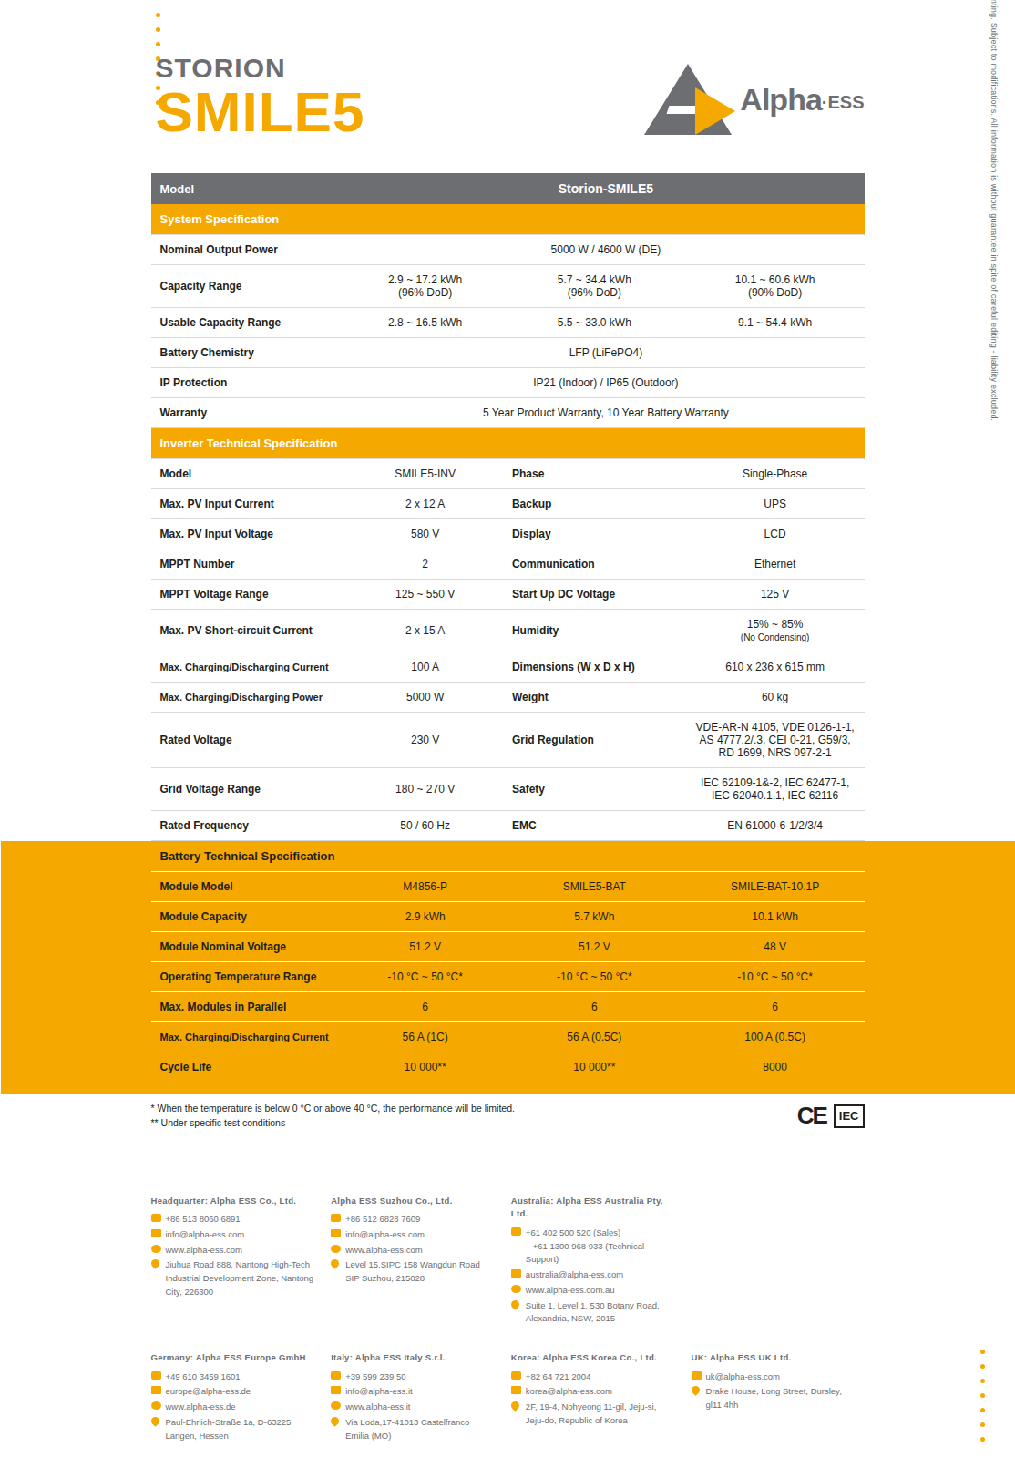V05.30082019 Text and images correspond to the current state of technology at the time of printing. Subject to modifications. All information is without guarantee in spite of careful editing - liability excluded.
STORION
SMILE5
Alpha·ESS
| Model | Storion-SMILE5 |
| System Specification |
| Nominal Output Power | 5000 W / 4600 W (DE) |
| Capacity Range | 2.9 ~ 17.2 kWh (96% DoD) | 5.7 ~ 34.4 kWh (96% DoD) | 10.1 ~ 60.6 kWh (90% DoD) |
| Usable Capacity Range | 2.8 ~ 16.5 kWh | 5.5 ~ 33.0 kWh | 9.1 ~ 54.4 kWh |
| Battery Chemistry | LFP (LiFePO4) |
| IP Protection | IP21 (Indoor) / IP65 (Outdoor) |
| Warranty | 5 Year Product Warranty, 10 Year Battery Warranty |
| Inverter Technical Specification |
| Model | SMILE5-INV | Phase | Single-Phase |
| Max. PV Input Current | 2 x 12 A | Backup | UPS |
| Max. PV Input Voltage | 580 V | Display | LCD |
| MPPT Number | 2 | Communication | Ethernet |
| MPPT Voltage Range | 125 ~ 550 V | Start Up DC Voltage | 125 V |
| Max. PV Short-circuit Current | 2 x 15 A | Humidity | 15% ~ 85% (No Condensing) |
| Max. Charging/Discharging Current | 100 A | Dimensions (W x D x H) | 610 x 236 x 615 mm |
| Max. Charging/Discharging Power | 5000 W | Weight | 60 kg |
| Rated Voltage | 230 V | Grid Regulation | VDE-AR-N 4105, VDE 0126-1-1, AS 4777.2/.3, CEI 0-21, G59/3, RD 1699, NRS 097-2-1 |
| Grid Voltage Range | 180 ~ 270 V | Safety | IEC 62109-1&-2, IEC 62477-1, IEC 62040.1.1, IEC 62116 |
| Rated Frequency | 50 / 60 Hz | EMC | EN 61000-6-1/2/3/4 |
| Battery Technical Specification |
| Module Model | M4856-P | SMILE5-BAT | SMILE-BAT-10.1P |
| Module Capacity | 2.9 kWh | 5.7 kWh | 10.1 kWh |
| Module Nominal Voltage | 51.2 V | 51.2 V | 48 V |
| Operating Temperature Range | -10 °C ~ 50 °C* | -10 °C ~ 50 °C* | -10 °C ~ 50 °C* |
| Max. Modules in Parallel | 6 | 6 | 6 |
| Max. Charging/Discharging Current | 56 A (1C) | 56 A (0.5C) | 100 A (0.5C) |
| Cycle Life | 10 000** | 10 000** | 8000 |
* When the temperature is below 0 °C or above 40 °C, the performance will be limited.
** Under specific test conditions
CE IEC
Headquarter: Alpha ESS Co., Ltd.
+86 513 8060 6891
info@alpha-ess.com
www.alpha-ess.com
Jiuhua Road 888, Nantong High-Tech Industrial Development Zone, Nantong City, 226300
Alpha ESS Suzhou Co., Ltd.
+86 512 6828 7609
info@alpha-ess.com
www.alpha-ess.com
Level 15,SIPC 158 Wangdun Road SIP Suzhou, 215028
Australia: Alpha ESS Australia Pty. Ltd.
+61 402 500 520 (Sales)
+61 1300 968 933 (Technical Support)
australia@alpha-ess.com
www.alpha-ess.com.au
Suite 1, Level 1, 530 Botany Road, Alexandria, NSW, 2015
Germany: Alpha ESS Europe GmbH
+49 610 3459 1601
europe@alpha-ess.de
www.alpha-ess.de
Paul-Ehrlich-Straße 1a, D-63225 Langen, Hessen
Italy: Alpha ESS Italy S.r.l.
+39 599 239 50
info@alpha-ess.it
www.alpha-ess.it
Via Loda,17-41013 Castelfranco Emilia (MO)
Korea: Alpha ESS Korea Co., Ltd.
+82 64 721 2004
korea@alpha-ess.com
2F, 19-4, Nohyeong 11-gil, Jeju-si, Jeju-do, Republic of Korea
UK: Alpha ESS UK Ltd.
uk@alpha-ess.com
Drake House, Long Street, Dursley, gl11 4hh